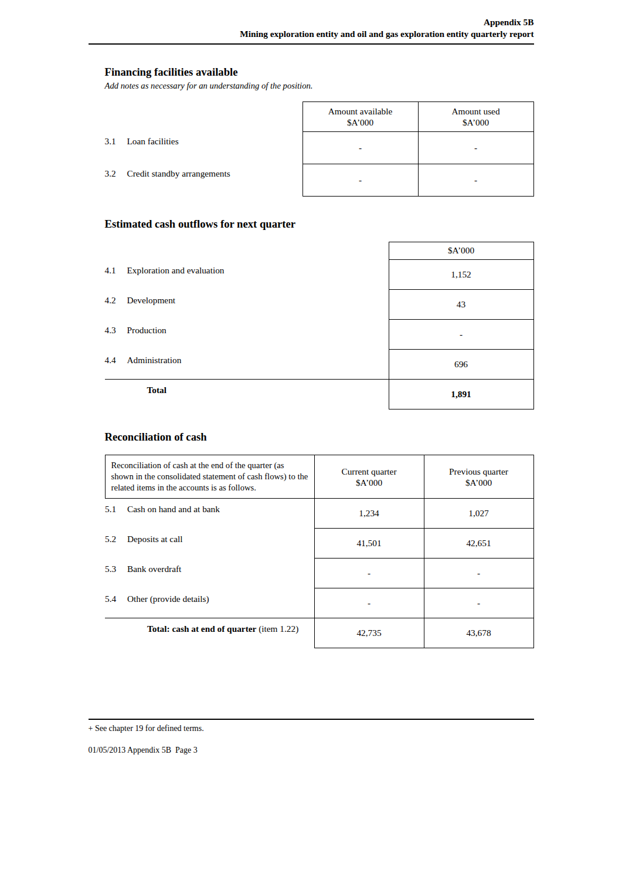Appendix 5B Mining exploration entity and oil and gas exploration entity quarterly report
Financing facilities available
Add notes as necessary for an understanding of the position.
| | | Amount available $A’000 | Amount used $A’000 |
| 3.1 | Loan facilities | - | - |
| 3.2 | Credit standby arrangements | - | - |
Estimated cash outflows for next quarter
| | | $A’000 |
| 4.1 | Exploration and evaluation | 1,152 |
| 4.2 | Development | 43 |
| 4.3 | Production | - |
| 4.4 | Administration | 696 |
| | Total | 1,891 |
Reconciliation of cash
| Reconciliation of cash at the end of the quarter (as shown in the consolidated statement of cash flows) to the related items in the accounts is as follows. | Current quarter $A’000 | Previous quarter $A’000 |
| 5.1 | Cash on hand and at bank | 1,234 | 1,027 |
| 5.2 | Deposits at call | 41,501 | 42,651 |
| 5.3 | Bank overdraft | - | - |
| 5.4 | Other (provide details) | - | - |
| | Total: cash at end of quarter (item 1.22) | 42,735 | 43,678 |
+ See chapter 19 for defined terms.
01/05/2013 Appendix 5B Page 3